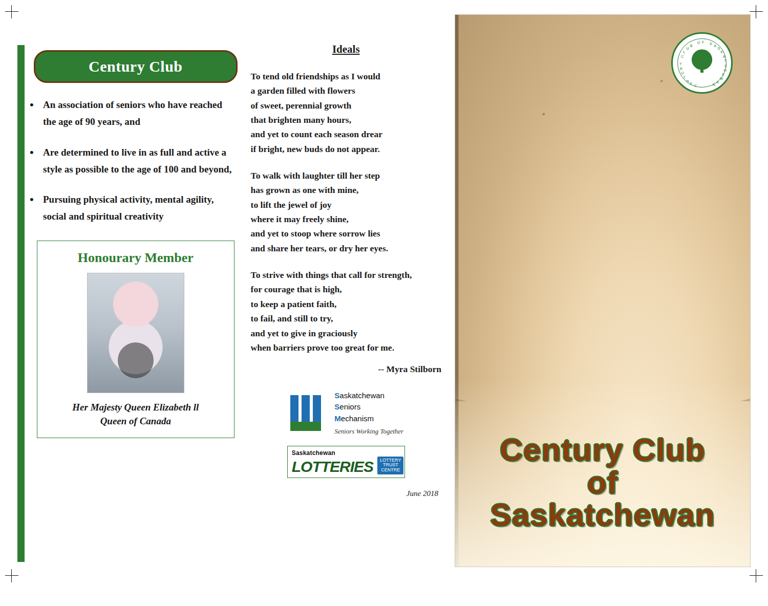Century Club
An association of seniors who have reached the age of 90 years, and
Are determined to live in as full and active a style as possible to the age of 100 and beyond,
Pursuing physical activity, mental agility, social and spiritual creativity
Honourary Member
Her Majesty Queen Elizabeth ll
Queen of Canada
Ideals
To tend old friendships as I would
a garden filled with flowers
of sweet, perennial growth
that brighten many hours,
and yet to count each season drear
if bright, new buds do not appear.
To walk with laughter till her step
has grown as one with mine,
to lift the jewel of joy
where it may freely shine,
and yet to stoop where sorrow lies
and share her tears, or dry her eyes.
To strive with things that call for strength,
for courage that is high,
to keep a patient faith,
to fail, and still to try,
and yet to give in graciously
when barriers prove too great for me.
-- Myra Stilborn
Saskatchewan
Seniors
Mechanism
Seniors Working Together
Saskatchewan
LOTTERIES
LOTTERY
TRUST
CENTRE
June 2018
C E N T U R Y C L U B O F S A S K A T C H E W A N
Century Club
of
Saskatchewan